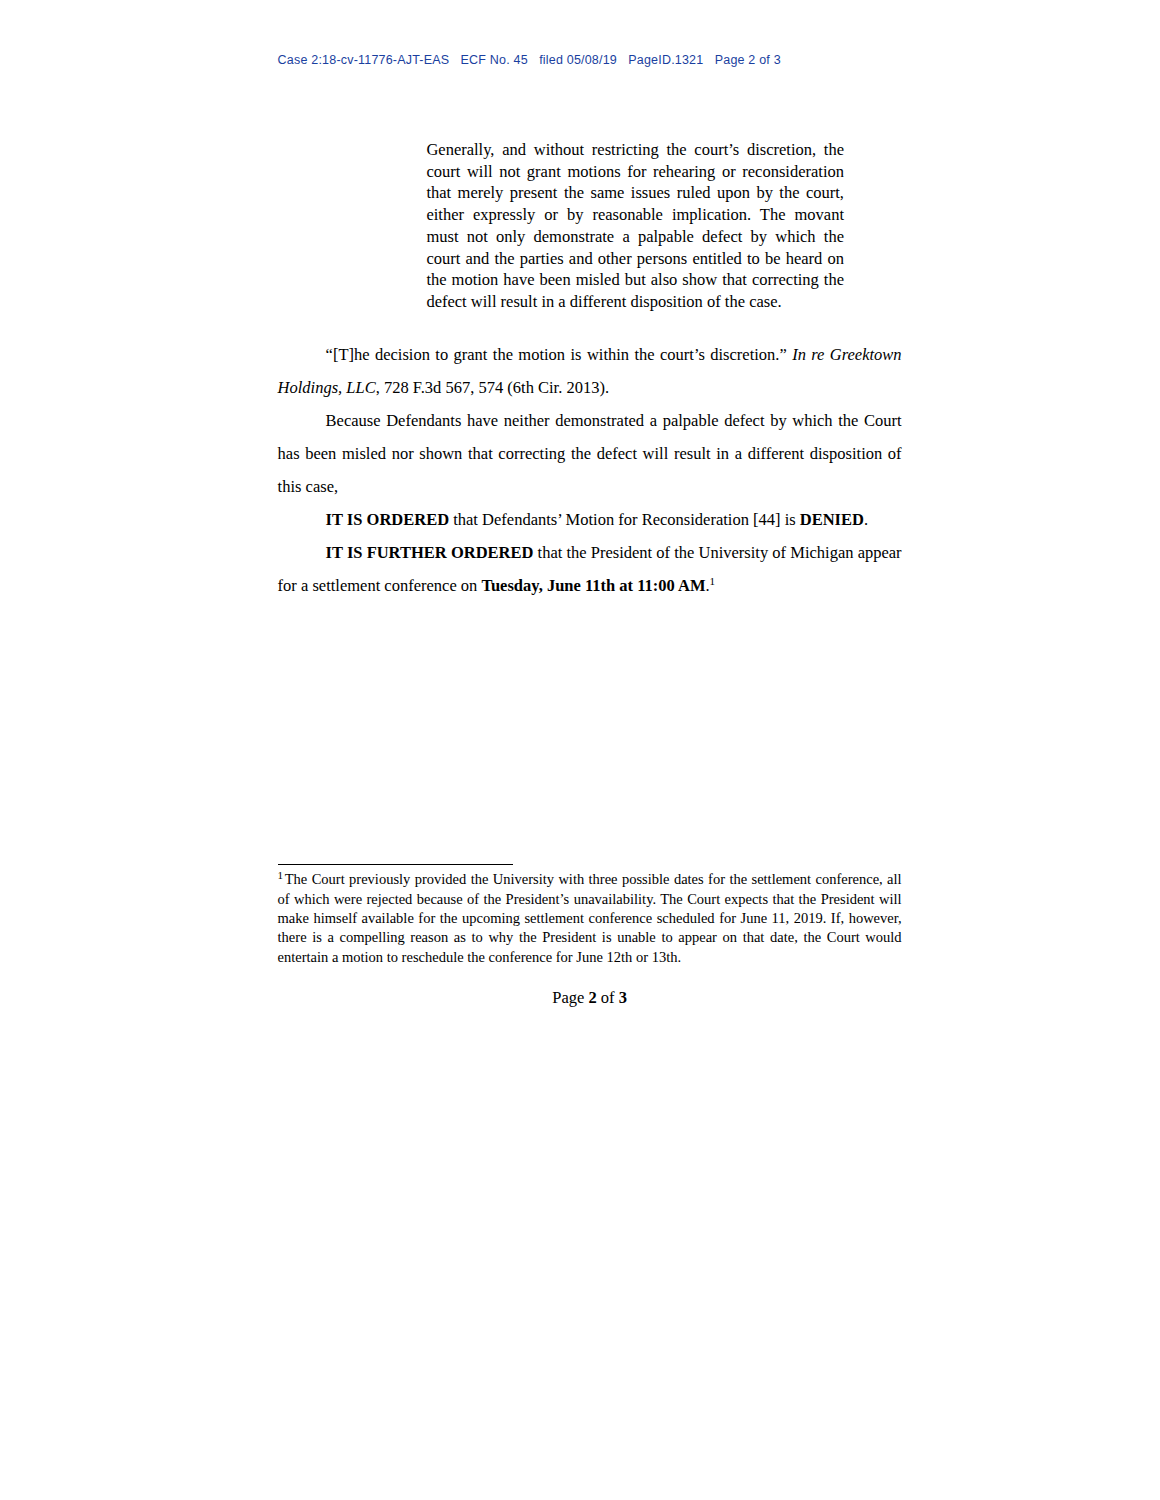Case 2:18-cv-11776-AJT-EAS ECF No. 45 filed 05/08/19 PageID.1321 Page 2 of 3
Generally, and without restricting the court’s discretion, the court will not grant motions for rehearing or reconsideration that merely present the same issues ruled upon by the court, either expressly or by reasonable implication. The movant must not only demonstrate a palpable defect by which the court and the parties and other persons entitled to be heard on the motion have been misled but also show that correcting the defect will result in a different disposition of the case.
“[T]he decision to grant the motion is within the court’s discretion.” In re Greektown Holdings, LLC, 728 F.3d 567, 574 (6th Cir. 2013).
Because Defendants have neither demonstrated a palpable defect by which the Court has been misled nor shown that correcting the defect will result in a different disposition of this case,
IT IS ORDERED that Defendants’ Motion for Reconsideration [44] is DENIED.
IT IS FURTHER ORDERED that the President of the University of Michigan appear for a settlement conference on Tuesday, June 11th at 11:00 AM.1
1The Court previously provided the University with three possible dates for the settlement conference, all of which were rejected because of the President’s unavailability. The Court expects that the President will make himself available for the upcoming settlement conference scheduled for June 11, 2019. If, however, there is a compelling reason as to why the President is unable to appear on that date, the Court would entertain a motion to reschedule the conference for June 12th or 13th.
Page 2 of 3